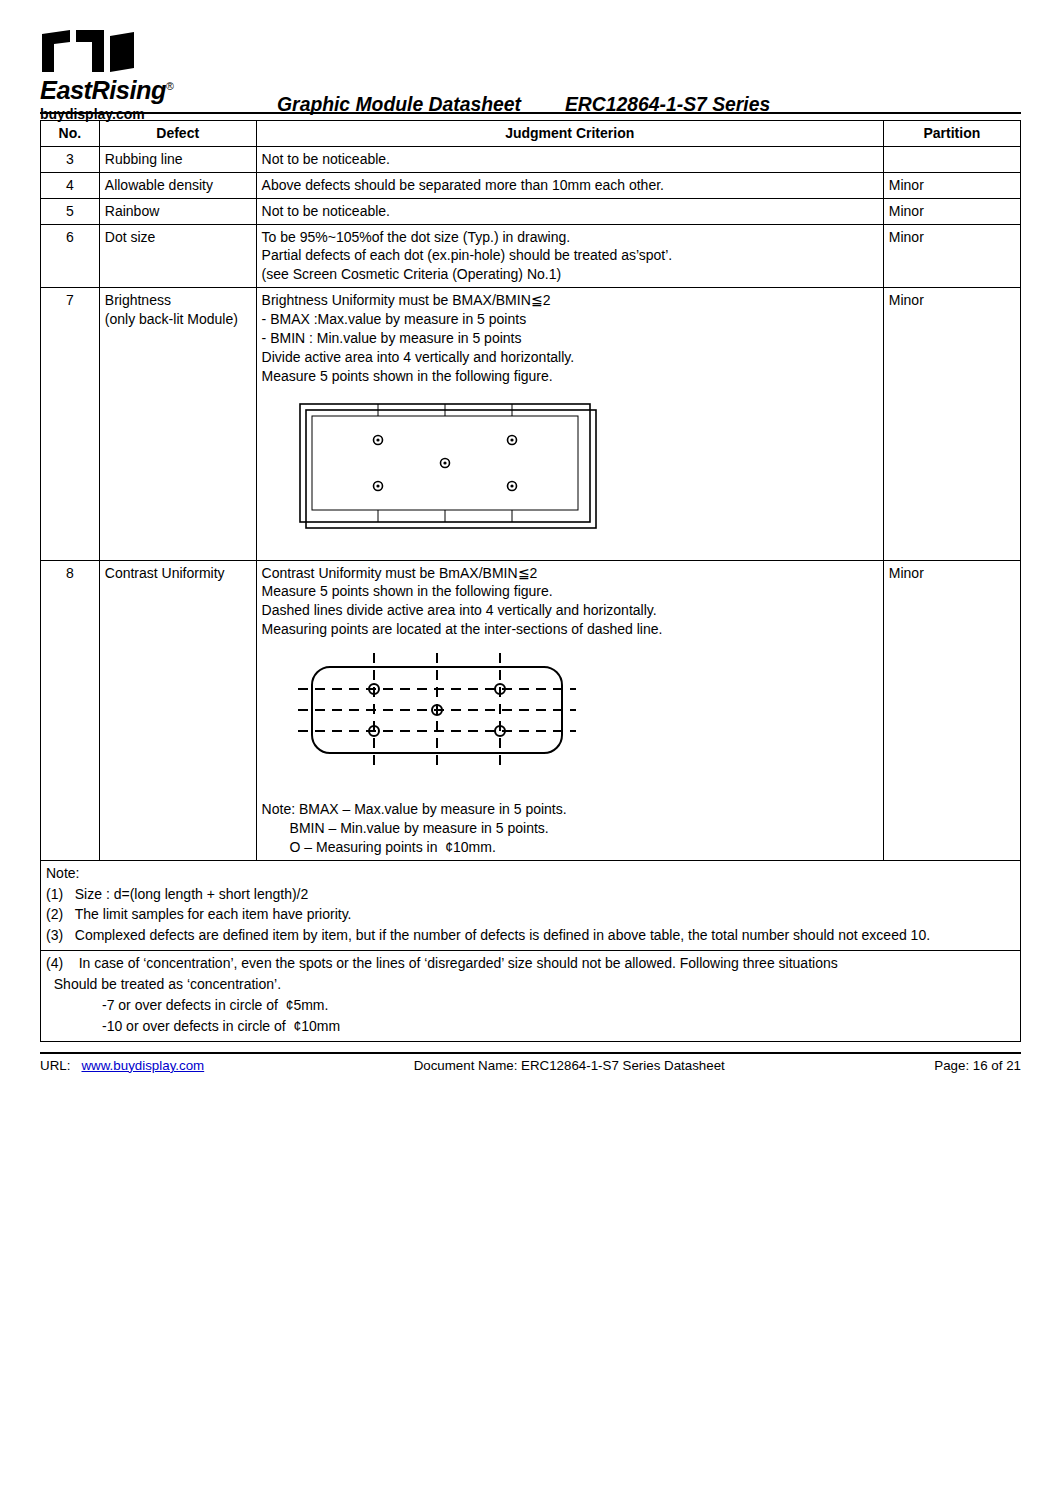EastRising®
buydisplay.com
Graphic Module Datasheet ERC12864-1-S7 Series
| No. | Defect | Judgment Criterion | Partition |
| --- | --- | --- | --- |
| 3 | Rubbing line | Not to be noticeable. | |
| 4 | Allowable density | Above defects should be separated more than 10mm each other. | Minor |
| 5 | Rainbow | Not to be noticeable. | Minor |
| 6 | Dot size | To be 95%~105%of the dot size (Typ.) in drawing. Partial defects of each dot (ex.pin-hole) should be treated as’spot’. (see Screen Cosmetic Criteria (Operating) No.1) | Minor |
| 7 | Brightness (only back-lit Module) | Brightness Uniformity must be BMAX/BMIN≦2 - BMAX :Max.value by measure in 5 points - BMIN : Min.value by measure in 5 points Divide active area into 4 vertically and horizontally. Measure 5 points shown in the following figure. | Minor |
| 8 | Contrast Uniformity | Contrast Uniformity must be BmAX/BMIN≦2 Measure 5 points shown in the following figure. Dashed lines divide active area into 4 vertically and horizontally. Measuring points are located at the inter-sections of dashed line. Note: BMAX – Max.value by measure in 5 points. BMIN – Min.value by measure in 5 points. O – Measuring points in ¢10mm. | Minor |
| Note: (1) Size : d=(long length + short length)/2 (2) The limit samples for each item have priority. (3) Complexed defects are defined item by item, but if the number of defects is defined in above table, the total number should not exceed 10. |
| (4) In case of ‘concentration’, even the spots or the lines of ‘disregarded’ size should not be allowed. Following three situations Should be treated as ‘concentration’. -7 or over defects in circle of ¢5mm. -10 or over defects in circle of ¢10mm |
URL: www.buydisplay.com Document Name: ERC12864-1-S7 Series Datasheet Page: 16 of 21